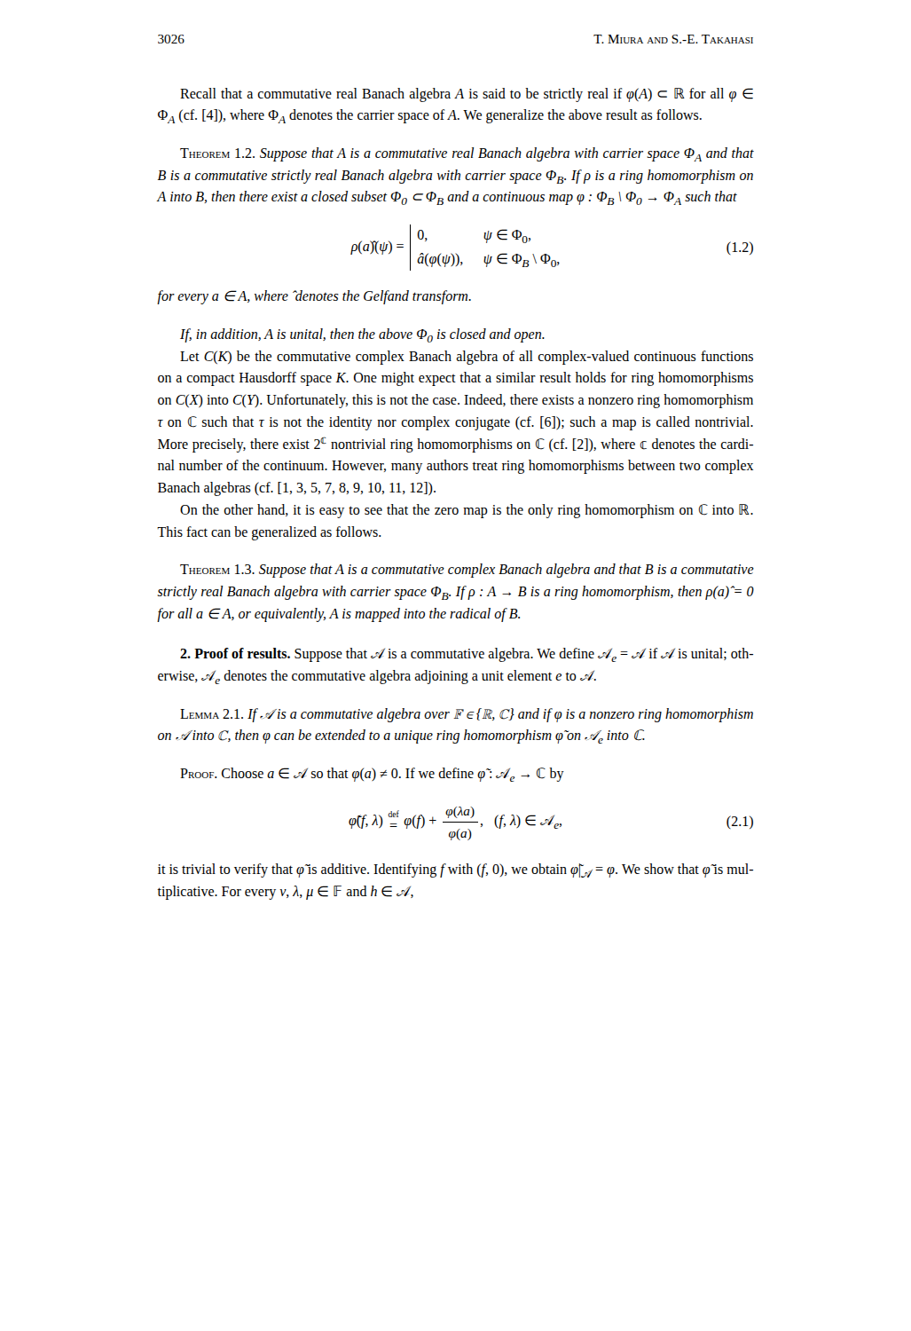3026 T. Miura and S.-E. Takahasi
Recall that a commutative real Banach algebra A is said to be strictly real if φ(A) ⊂ ℝ for all φ ∈ ΦA (cf. [4]), where ΦA denotes the carrier space of A. We generalize the above result as follows.
Theorem 1.2. Suppose that A is a commutative real Banach algebra with carrier space ΦA and that B is a commutative strictly real Banach algebra with carrier space ΦB. If ρ is a ring homomorphism on A into B, then there exist a closed subset Φ0 ⊂ ΦB and a continuous map φ : ΦB \ Φ0 → ΦA such that
ρ(a)̂(ψ) = 0, ψ ∈ Φ0, â(φ(ψ)), ψ ∈ ΦB \ Φ0, (1.2)
for every a ∈ A, where ̂ denotes the Gelfand transform.
If, in addition, A is unital, then the above Φ0 is closed and open.
Let C(K) be the commutative complex Banach algebra of all complex-valued continuous functions on a compact Hausdorff space K. One might expect that a similar result holds for ring homomorphisms on C(X) into C(Y). Unfortunately, this is not the case. Indeed, there exists a nonzero ring homomorphism τ on ℂ such that τ is not the identity nor complex conjugate (cf. [6]); such a map is called nontrivial. More precisely, there exist 2𝕔 nontrivial ring homomorphisms on ℂ (cf. [2]), where 𝕔 denotes the cardinal number of the continuum. However, many authors treat ring homomorphisms between two complex Banach algebras (cf. [1, 3, 5, 7, 8, 9, 10, 11, 12]).
On the other hand, it is easy to see that the zero map is the only ring homomorphism on ℂ into ℝ. This fact can be generalized as follows.
Theorem 1.3. Suppose that A is a commutative complex Banach algebra and that B is a commutative strictly real Banach algebra with carrier space ΦB. If ρ : A → B is a ring homomorphism, then ρ(a)̂ = 0 for all a ∈ A, or equivalently, A is mapped into the radical of B.
2. Proof of results. Suppose that 𝒜 is a commutative algebra. We define 𝒜e = 𝒜 if 𝒜 is unital; otherwise, 𝒜e denotes the commutative algebra adjoining a unit element e to 𝒜.
Lemma 2.1. If 𝒜 is a commutative algebra over 𝔽 ∈ {ℝ, ℂ} and if φ is a nonzero ring homomorphism on 𝒜 into ℂ, then φ can be extended to a unique ring homomorphism φ̃ on 𝒜e into ℂ.
Proof. Choose a ∈ 𝒜 so that φ(a) ≠ 0. If we define φ̃ : 𝒜e → ℂ by
φ̃(f, λ) def= φ(f) + φ(λa) φ(a), (f, λ) ∈ 𝒜e, (2.1)
it is trivial to verify that φ̃ is additive. Identifying f with (f, 0), we obtain φ̃|𝒜 = φ. We show that φ̃ is multiplicative. For every ν, λ, μ ∈ 𝔽 and h ∈ 𝒜,